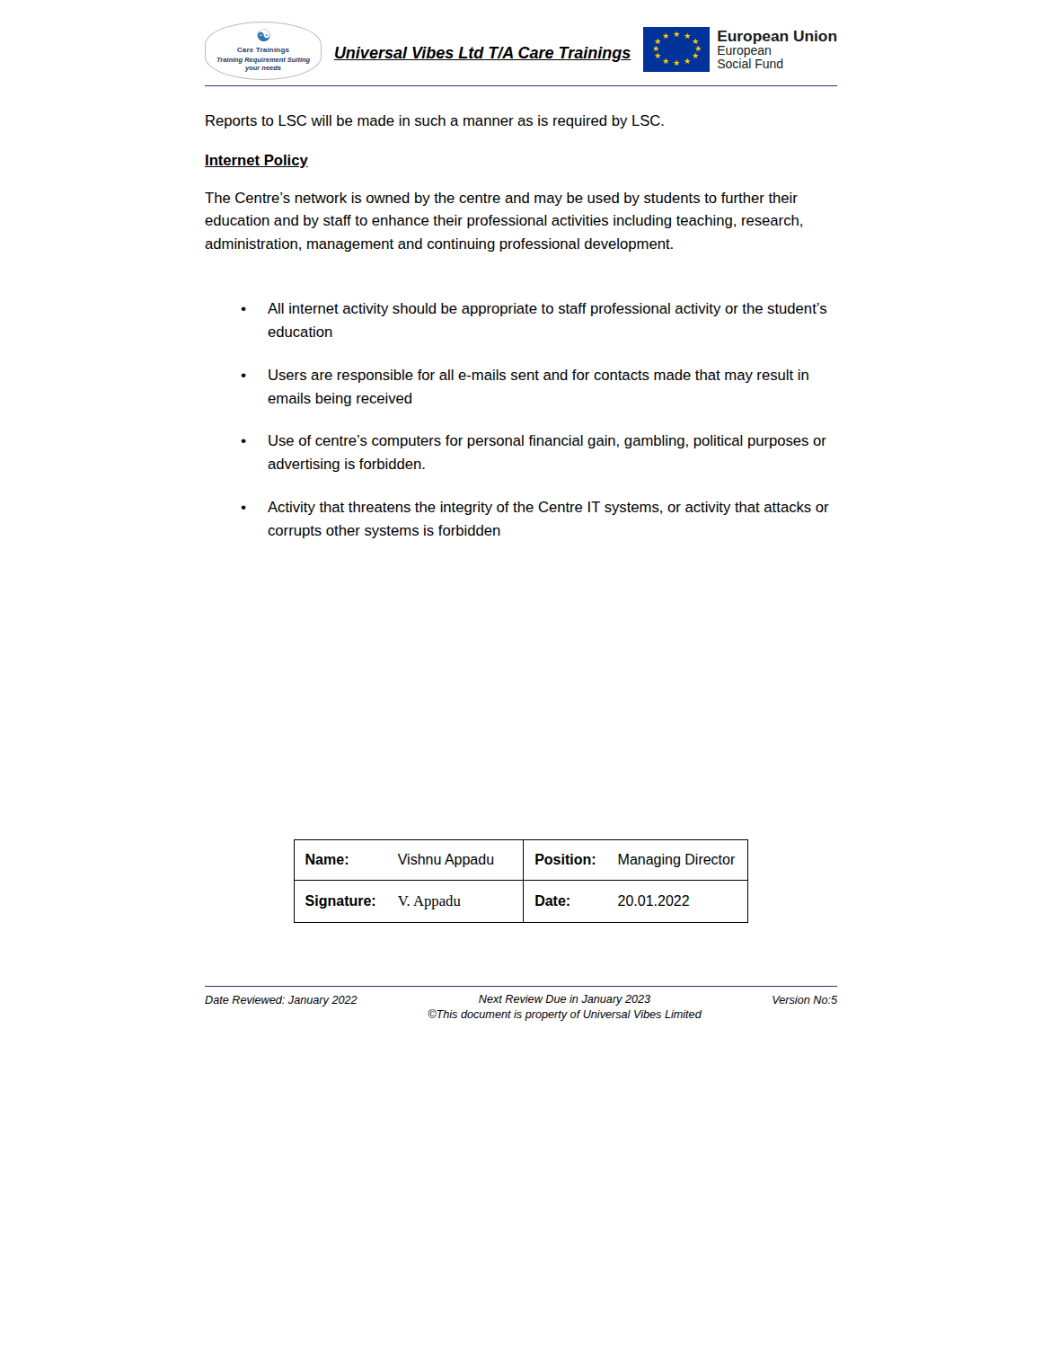☯ Care Trainings Training Requirement Suiting
your needs
Universal Vibes Ltd T/A Care Trainings
★ ★ ★ ★ ★ ★ ★ ★ ★ ★ ★ ★
European Union European Social Fund
Reports to LSC will be made in such a manner as is required by LSC.
Internet Policy
The Centre’s network is owned by the centre and may be used by students to further their education and by staff to enhance their professional activities including teaching, research, administration, management and continuing professional development.
All internet activity should be appropriate to staff professional activity or the student’s education
Users are responsible for all e-mails sent and for contacts made that may result in emails being received
Use of centre’s computers for personal financial gain, gambling, political purposes or advertising is forbidden.
Activity that threatens the integrity of the Centre IT systems, or activity that attacks or corrupts other systems is forbidden
| Name: | Vishnu Appadu | Position: | Managing Director |
| Signature: | V. Appadu | Date: | 20.01.2022 |
Date Reviewed: January 2022
Next Review Due in January 2023
©This document is property of Universal Vibes Limited
Version No:5